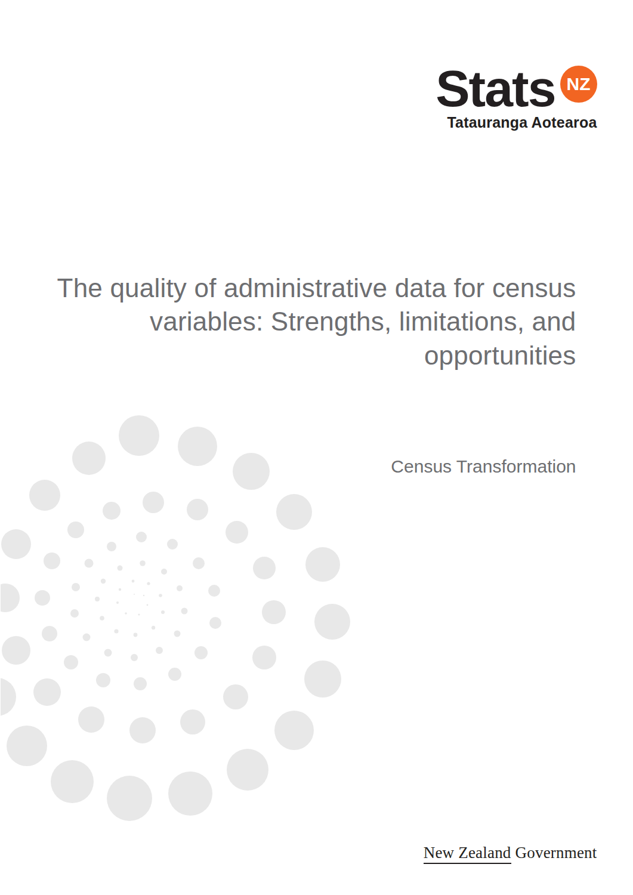Stats NZ
Tatauranga Aotearoa
The quality of administrative data for census variables: Strengths, limitations, and opportunities
Census Transformation
New Zealand Government